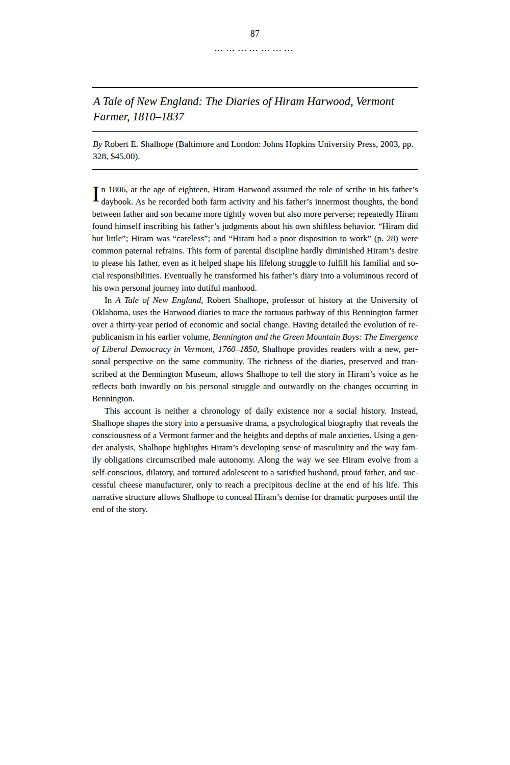87
…………………
A Tale of New England: The Diaries of Hiram Harwood, Vermont Farmer, 1810–1837
By Robert E. Shalhope (Baltimore and London: Johns Hopkins University Press, 2003, pp. 328, $45.00).
In 1806, at the age of eighteen, Hiram Harwood assumed the role of scribe in his father’s daybook. As he recorded both farm activity and his father’s innermost thoughts, the bond between father and son became more tightly woven but also more perverse; repeatedly Hiram found himself inscribing his father’s judgments about his own shiftless behavior. “Hiram did but little”; Hiram was “careless”; and “Hiram had a poor disposition to work” (p. 28) were common paternal refrains. This form of parental discipline hardly diminished Hiram’s desire to please his father, even as it helped shape his lifelong struggle to fulfill his familial and social responsibilities. Eventually he transformed his father’s diary into a voluminous record of his own personal journey into dutiful manhood.
In A Tale of New England, Robert Shalhope, professor of history at the University of Oklahoma, uses the Harwood diaries to trace the tortuous pathway of this Bennington farmer over a thirty-year period of economic and social change. Having detailed the evolution of republicanism in his earlier volume, Bennington and the Green Mountain Boys: The Emergence of Liberal Democracy in Vermont, 1760–1850, Shalhope provides readers with a new, personal perspective on the same community. The richness of the diaries, preserved and transcribed at the Bennington Museum, allows Shalhope to tell the story in Hiram’s voice as he reflects both inwardly on his personal struggle and outwardly on the changes occurring in Bennington.
This account is neither a chronology of daily existence nor a social history. Instead, Shalhope shapes the story into a persuasive drama, a psychological biography that reveals the consciousness of a Vermont farmer and the heights and depths of male anxieties. Using a gender analysis, Shalhope highlights Hiram’s developing sense of masculinity and the way family obligations circumscribed male autonomy. Along the way we see Hiram evolve from a self-conscious, dilatory, and tortured adolescent to a satisfied husband, proud father, and successful cheese manufacturer, only to reach a precipitous decline at the end of his life. This narrative structure allows Shalhope to conceal Hiram’s demise for dramatic purposes until the end of the story.